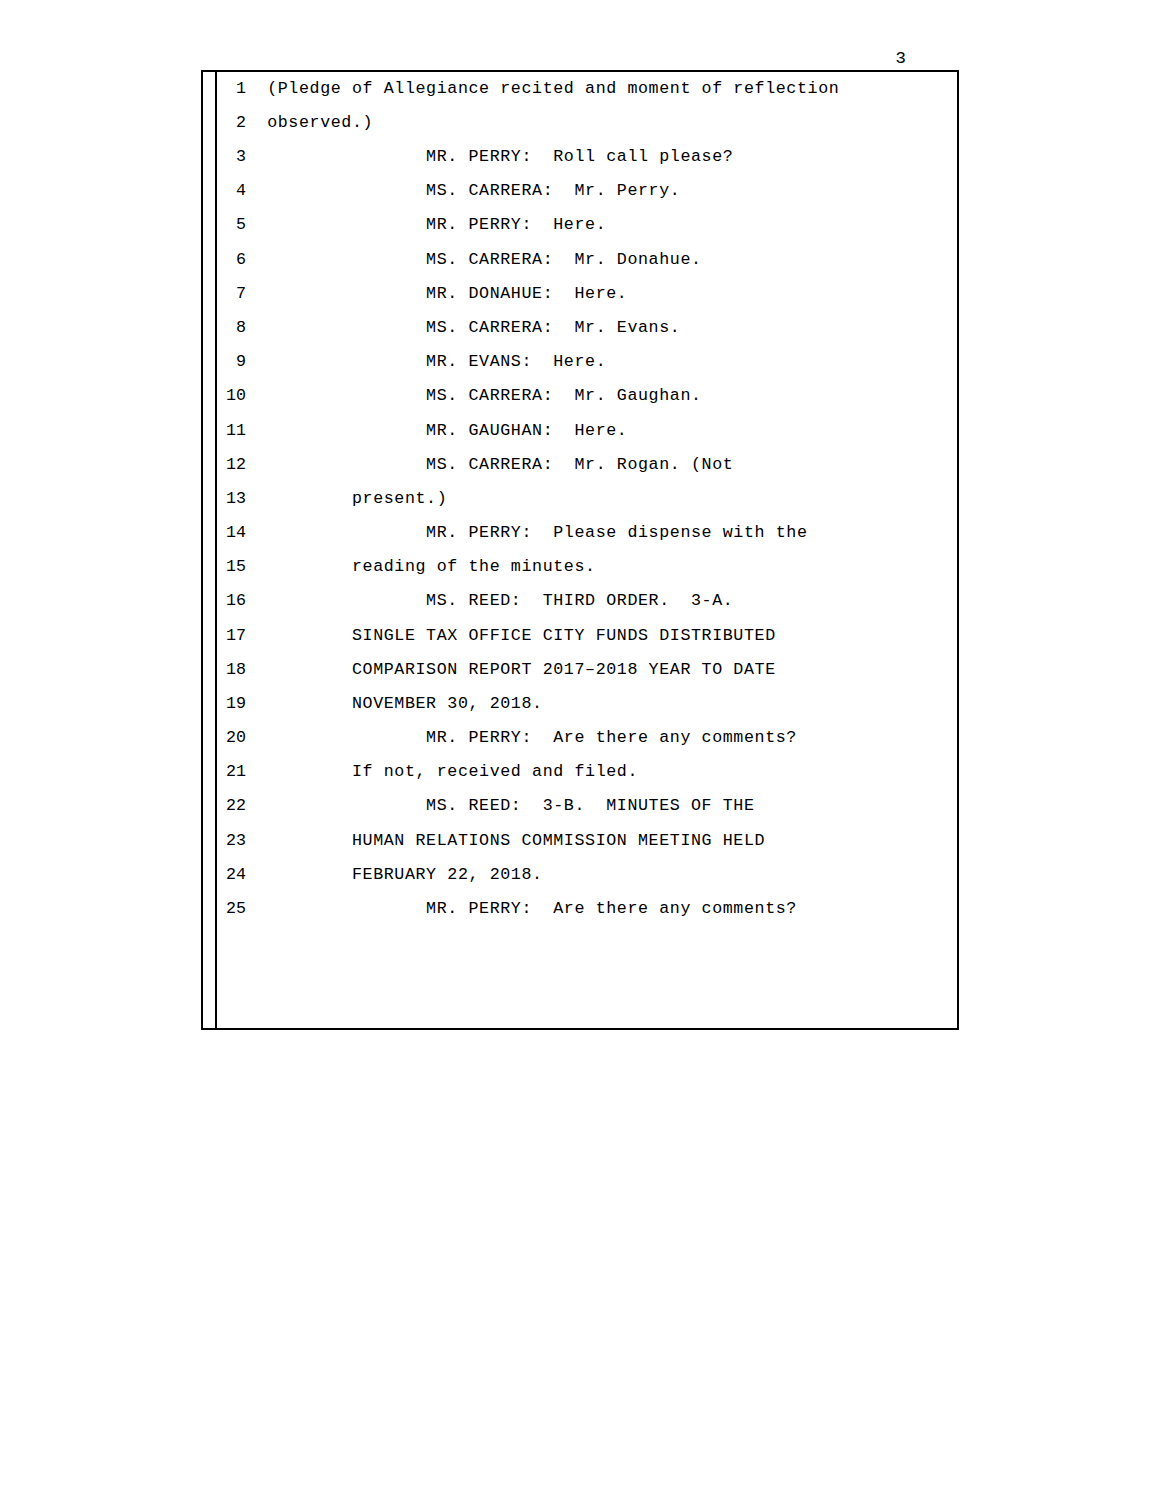3
| 1 | (Pledge of Allegiance recited and moment of reflection |
| 2 | observed.) |
| 3 | MR. PERRY: Roll call please? |
| 4 | MS. CARRERA: Mr. Perry. |
| 5 | MR. PERRY: Here. |
| 6 | MS. CARRERA: Mr. Donahue. |
| 7 | MR. DONAHUE: Here. |
| 8 | MS. CARRERA: Mr. Evans. |
| 9 | MR. EVANS: Here. |
| 10 | MS. CARRERA: Mr. Gaughan. |
| 11 | MR. GAUGHAN: Here. |
| 12 | MS. CARRERA: Mr. Rogan. (Not |
| 13 | present.) |
| 14 | MR. PERRY: Please dispense with the |
| 15 | reading of the minutes. |
| 16 | MS. REED: THIRD ORDER. 3-A. |
| 17 | SINGLE TAX OFFICE CITY FUNDS DISTRIBUTED |
| 18 | COMPARISON REPORT 2017–2018 YEAR TO DATE |
| 19 | NOVEMBER 30, 2018. |
| 20 | MR. PERRY: Are there any comments? |
| 21 | If not, received and filed. |
| 22 | MS. REED: 3-B. MINUTES OF THE |
| 23 | HUMAN RELATIONS COMMISSION MEETING HELD |
| 24 | FEBRUARY 22, 2018. |
| 25 | MR. PERRY: Are there any comments? |